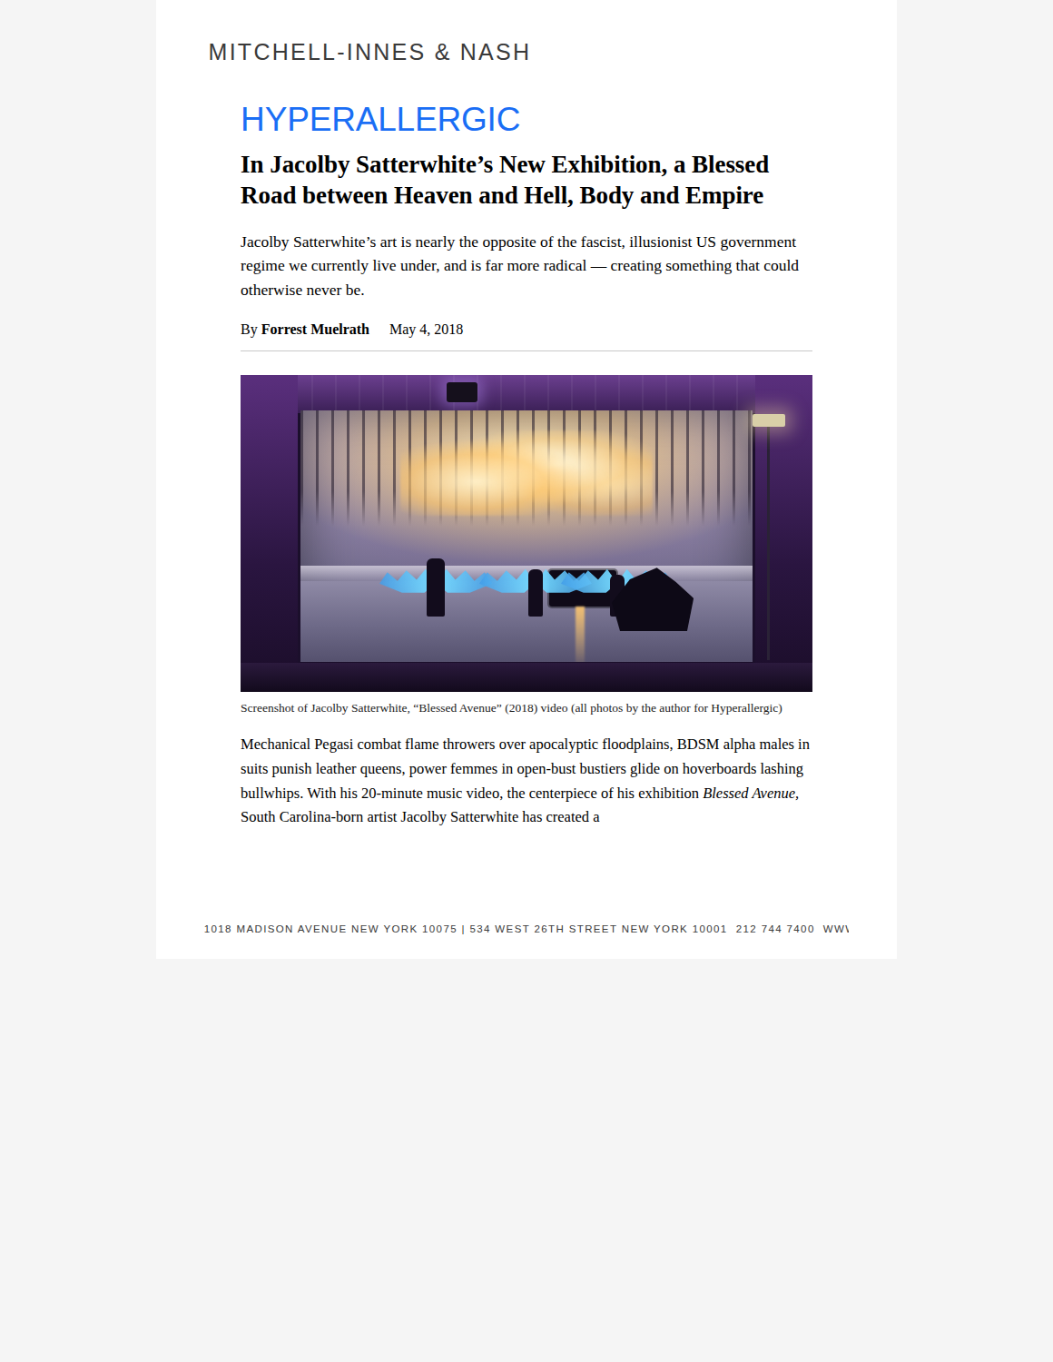MITCHELL-INNES & NASH
HYPERALLERGIC
In Jacolby Satterwhite’s New Exhibition, a Blessed Road between Heaven and Hell, Body and Empire
Jacolby Satterwhite’s art is nearly the opposite of the fascist, illusionist US government regime we currently live under, and is far more radical — creating something that could otherwise never be.
By Forrest Muelrath May 4, 2018
Screenshot of Jacolby Satterwhite, “Blessed Avenue” (2018) video (all photos by the author for Hyperallergic)
Mechanical Pegasi combat flame throwers over apocalyptic floodplains, BDSM alpha males in suits punish leather queens, power femmes in open-bust bustiers glide on hoverboards lashing bullwhips. With his 20-minute music video, the centerpiece of his exhibition Blessed Avenue, South Carolina-born artist Jacolby Satterwhite has created a
1018 MADISON AVENUE NEW YORK 10075 | 534 WEST 26TH STREET NEW YORK 10001 212 744 7400 WWW.MIANDN.COM